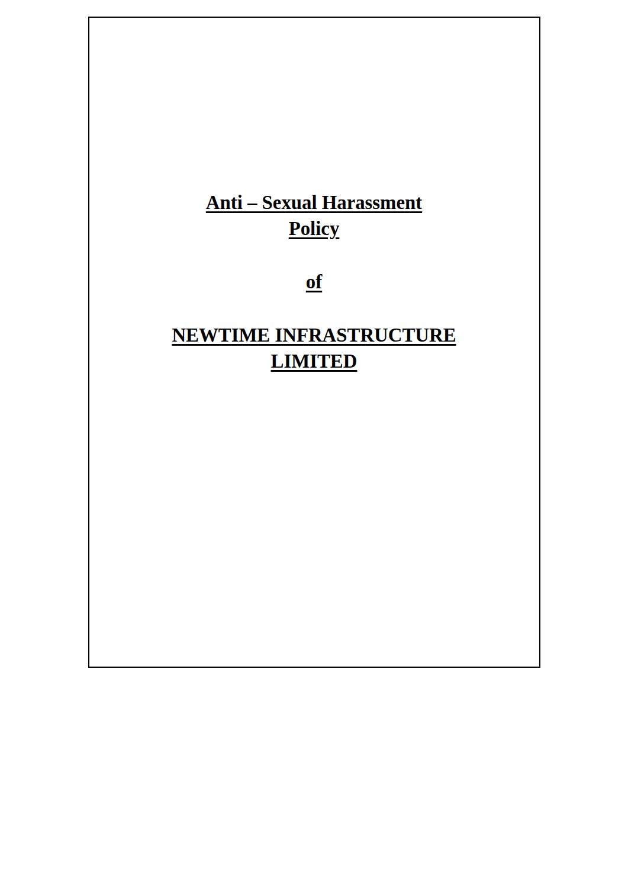Anti – Sexual Harassment
Policy
of
NEWTIME INFRASTRUCTURE
LIMITED